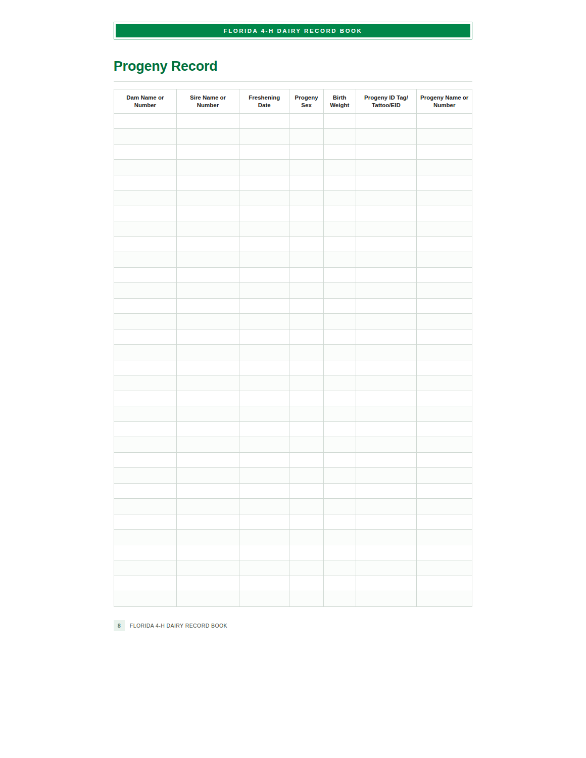Florida 4-H Dairy Record Book
Progeny Record
| Dam Name or Number | Sire Name or Number | Freshening Date | Progeny Sex | Birth Weight | Progeny ID Tag/ Tattoo/EID | Progeny Name or Number |
| --- | --- | --- | --- | --- | --- | --- |
8
Florida 4-H Dairy Record Book